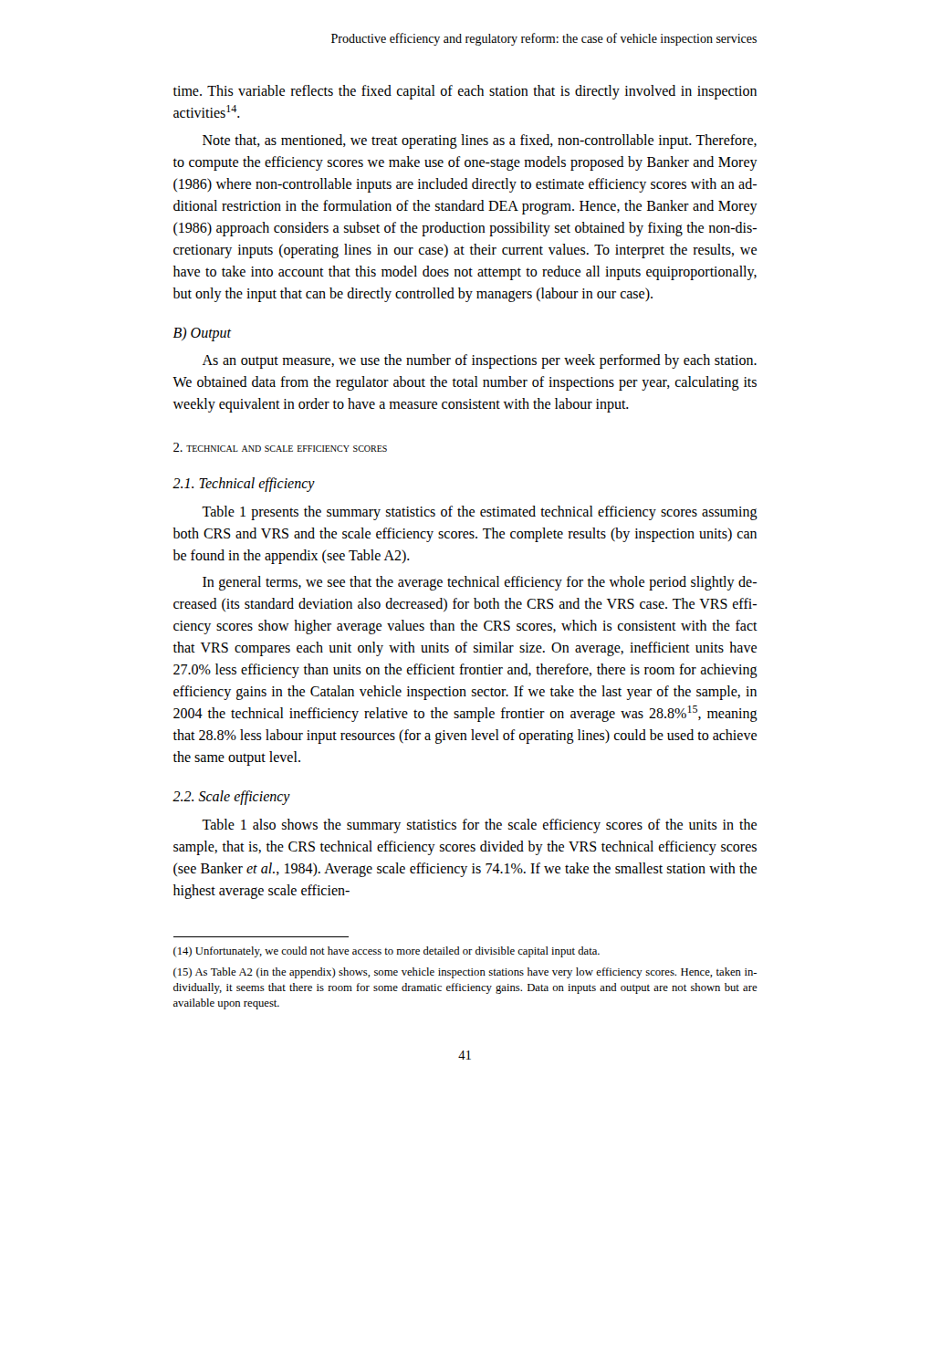Productive efficiency and regulatory reform: the case of vehicle inspection services
time. This variable reflects the fixed capital of each station that is directly involved in inspection activities14.
Note that, as mentioned, we treat operating lines as a fixed, non-controllable input. Therefore, to compute the efficiency scores we make use of one-stage models proposed by Banker and Morey (1986) where non-controllable inputs are included directly to estimate efficiency scores with an additional restriction in the formulation of the standard DEA program. Hence, the Banker and Morey (1986) approach considers a subset of the production possibility set obtained by fixing the non-discretionary inputs (operating lines in our case) at their current values. To interpret the results, we have to take into account that this model does not attempt to reduce all inputs equiproportionally, but only the input that can be directly controlled by managers (labour in our case).
B) Output
As an output measure, we use the number of inspections per week performed by each station. We obtained data from the regulator about the total number of inspections per year, calculating its weekly equivalent in order to have a measure consistent with the labour input.
2. Technical and scale efficiency scores
2.1. Technical efficiency
Table 1 presents the summary statistics of the estimated technical efficiency scores assuming both CRS and VRS and the scale efficiency scores. The complete results (by inspection units) can be found in the appendix (see Table A2).
In general terms, we see that the average technical efficiency for the whole period slightly decreased (its standard deviation also decreased) for both the CRS and the VRS case. The VRS efficiency scores show higher average values than the CRS scores, which is consistent with the fact that VRS compares each unit only with units of similar size. On average, inefficient units have 27.0% less efficiency than units on the efficient frontier and, therefore, there is room for achieving efficiency gains in the Catalan vehicle inspection sector. If we take the last year of the sample, in 2004 the technical inefficiency relative to the sample frontier on average was 28.8%15, meaning that 28.8% less labour input resources (for a given level of operating lines) could be used to achieve the same output level.
2.2. Scale efficiency
Table 1 also shows the summary statistics for the scale efficiency scores of the units in the sample, that is, the CRS technical efficiency scores divided by the VRS technical efficiency scores (see Banker et al., 1984). Average scale efficiency is 74.1%. If we take the smallest station with the highest average scale efficien-
(14) Unfortunately, we could not have access to more detailed or divisible capital input data.
(15) As Table A2 (in the appendix) shows, some vehicle inspection stations have very low efficiency scores. Hence, taken individually, it seems that there is room for some dramatic efficiency gains. Data on inputs and output are not shown but are available upon request.
41